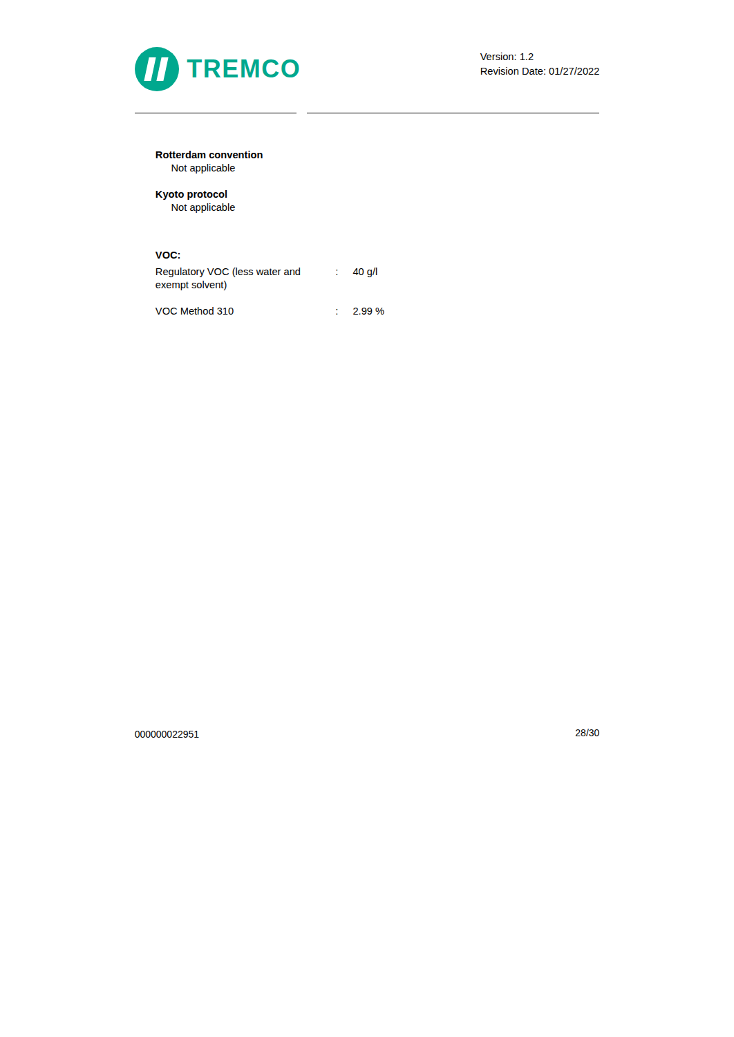TREMCO
Version: 1.2
Revision Date: 01/27/2022
Rotterdam convention
Not applicable
Kyoto protocol
Not applicable
VOC:
| Regulatory VOC (less water and exempt solvent) | : | 40 g/l |
| VOC Method 310 | : | 2.99 % |
000000022951
28/30